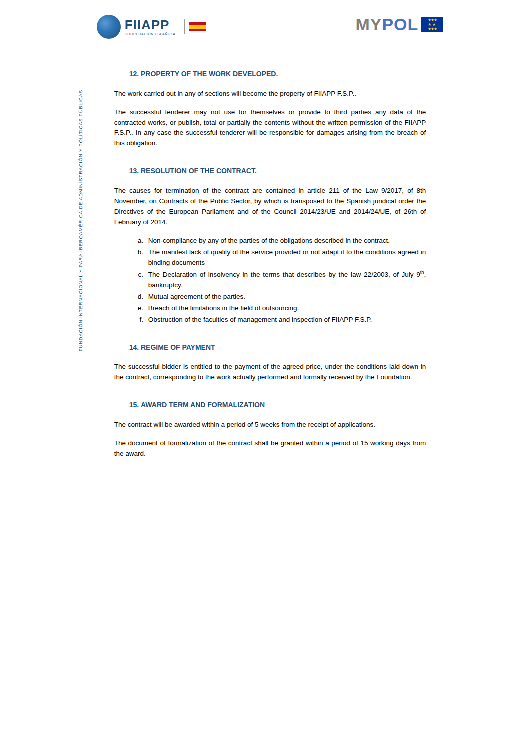FIIAPP
COOPERACIÓN ESPAÑOLA
MYPOL
★★★
★ ★
★★★
FUNDACIÓN INTERNACIONAL Y PARA IBEROAMÉRICA DE ADMINISTRACIÓN Y POLÍTICAS PÚBLICAS
12. PROPERTY OF THE WORK DEVELOPED.
The work carried out in any of sections will become the property of FIIAPP F.S.P..
The successful tenderer may not use for themselves or provide to third parties any data of the contracted works, or publish, total or partially the contents without the written permission of the FIIAPP F.S.P.. In any case the successful tenderer will be responsible for damages arising from the breach of this obligation.
13. RESOLUTION OF THE CONTRACT.
The causes for termination of the contract are contained in article 211 of the Law 9/2017, of 8th November, on Contracts of the Public Sector, by which is transposed to the Spanish juridical order the Directives of the European Parliament and of the Council 2014/23/UE and 2014/24/UE, of 26th of February of 2014.
Non-compliance by any of the parties of the obligations described in the contract.
The manifest lack of quality of the service provided or not adapt it to the conditions agreed in binding documents
The Declaration of insolvency in the terms that describes by the law 22/2003, of July 9th, bankruptcy.
Mutual agreement of the parties.
Breach of the limitations in the field of outsourcing.
Obstruction of the faculties of management and inspection of FIIAPP F.S.P.
14. REGIME OF PAYMENT
The successful bidder is entitled to the payment of the agreed price, under the conditions laid down in the contract, corresponding to the work actually performed and formally received by the Foundation.
15. AWARD TERM AND FORMALIZATION
The contract will be awarded within a period of 5 weeks from the receipt of applications.
The document of formalization of the contract shall be granted within a period of 15 working days from the award.